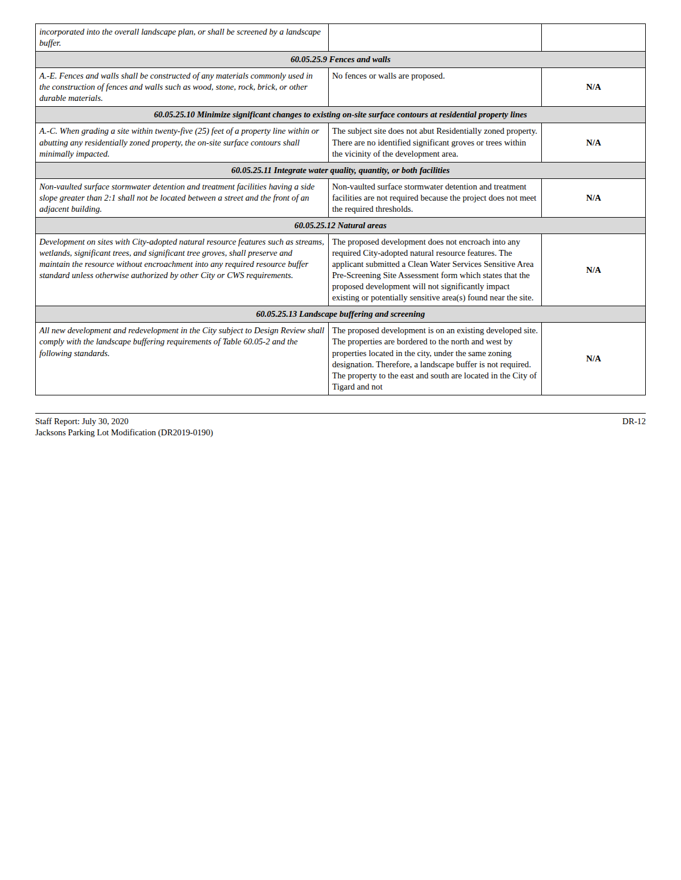| incorporated into the overall landscape plan, or shall be screened by a landscape buffer. | | |
| 60.05.25.9 Fences and walls |
| A.-E. Fences and walls shall be constructed of any materials commonly used in the construction of fences and walls such as wood, stone, rock, brick, or other durable materials. | No fences or walls are proposed. | N/A |
| 60.05.25.10 Minimize significant changes to existing on-site surface contours at residential property lines |
| A.-C. When grading a site within twenty-five (25) feet of a property line within or abutting any residentially zoned property, the on-site surface contours shall minimally impacted. | The subject site does not abut Residentially zoned property. There are no identified significant groves or trees within the vicinity of the development area. | N/A |
| 60.05.25.11 Integrate water quality, quantity, or both facilities |
| Non-vaulted surface stormwater detention and treatment facilities having a side slope greater than 2:1 shall not be located between a street and the front of an adjacent building. | Non-vaulted surface stormwater detention and treatment facilities are not required because the project does not meet the required thresholds. | N/A |
| 60.05.25.12 Natural areas |
| Development on sites with City-adopted natural resource features such as streams, wetlands, significant trees, and significant tree groves, shall preserve and maintain the resource without encroachment into any required resource buffer standard unless otherwise authorized by other City or CWS requirements. | The proposed development does not encroach into any required City-adopted natural resource features. The applicant submitted a Clean Water Services Sensitive Area Pre-Screening Site Assessment form which states that the proposed development will not significantly impact existing or potentially sensitive area(s) found near the site. | N/A |
| 60.05.25.13 Landscape buffering and screening |
| All new development and redevelopment in the City subject to Design Review shall comply with the landscape buffering requirements of Table 60.05-2 and the following standards. | The proposed development is on an existing developed site. The properties are bordered to the north and west by properties located in the city, under the same zoning designation. Therefore, a landscape buffer is not required. The property to the east and south are located in the City of Tigard and not | N/A |
Staff Report: July 30, 2020
Jacksons Parking Lot Modification (DR2019-0190)
DR-12